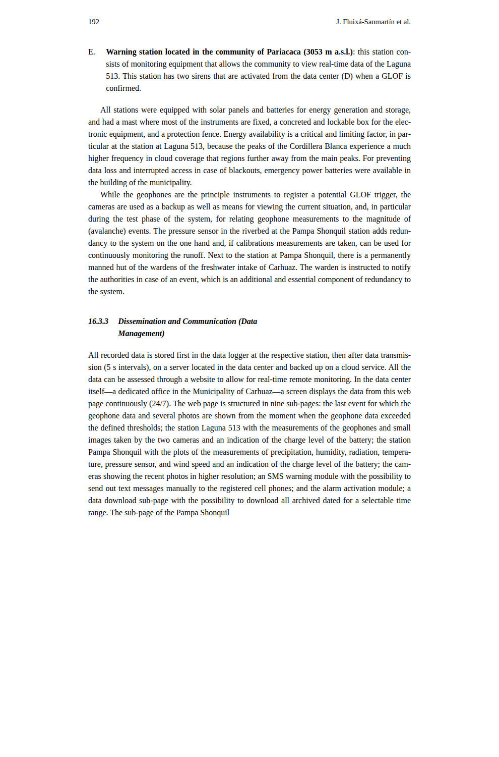192 J. Fluixá-Sanmartín et al.
E. Warning station located in the community of Pariacaca (3053 m a.s.l.): this station consists of monitoring equipment that allows the community to view real-time data of the Laguna 513. This station has two sirens that are activated from the data center (D) when a GLOF is confirmed.
All stations were equipped with solar panels and batteries for energy generation and storage, and had a mast where most of the instruments are fixed, a concreted and lockable box for the electronic equipment, and a protection fence. Energy availability is a critical and limiting factor, in particular at the station at Laguna 513, because the peaks of the Cordillera Blanca experience a much higher frequency in cloud coverage that regions further away from the main peaks. For preventing data loss and interrupted access in case of blackouts, emergency power batteries were available in the building of the municipality.
While the geophones are the principle instruments to register a potential GLOF trigger, the cameras are used as a backup as well as means for viewing the current situation, and, in particular during the test phase of the system, for relating geophone measurements to the magnitude of (avalanche) events. The pressure sensor in the riverbed at the Pampa Shonquil station adds redundancy to the system on the one hand and, if calibrations measurements are taken, can be used for continuously monitoring the runoff. Next to the station at Pampa Shonquil, there is a permanently manned hut of the wardens of the freshwater intake of Carhuaz. The warden is instructed to notify the authorities in case of an event, which is an additional and essential component of redundancy to the system.
16.3.3 Dissemination and Communication (Data Management)
All recorded data is stored first in the data logger at the respective station, then after data transmission (5 s intervals), on a server located in the data center and backed up on a cloud service. All the data can be assessed through a website to allow for real-time remote monitoring. In the data center itself—a dedicated office in the Municipality of Carhuaz—a screen displays the data from this web page continuously (24/7). The web page is structured in nine sub-pages: the last event for which the geophone data and several photos are shown from the moment when the geophone data exceeded the defined thresholds; the station Laguna 513 with the measurements of the geophones and small images taken by the two cameras and an indication of the charge level of the battery; the station Pampa Shonquil with the plots of the measurements of precipitation, humidity, radiation, temperature, pressure sensor, and wind speed and an indication of the charge level of the battery; the cameras showing the recent photos in higher resolution; an SMS warning module with the possibility to send out text messages manually to the registered cell phones; and the alarm activation module; a data download sub-page with the possibility to download all archived dated for a selectable time range. The sub-page of the Pampa Shonquil